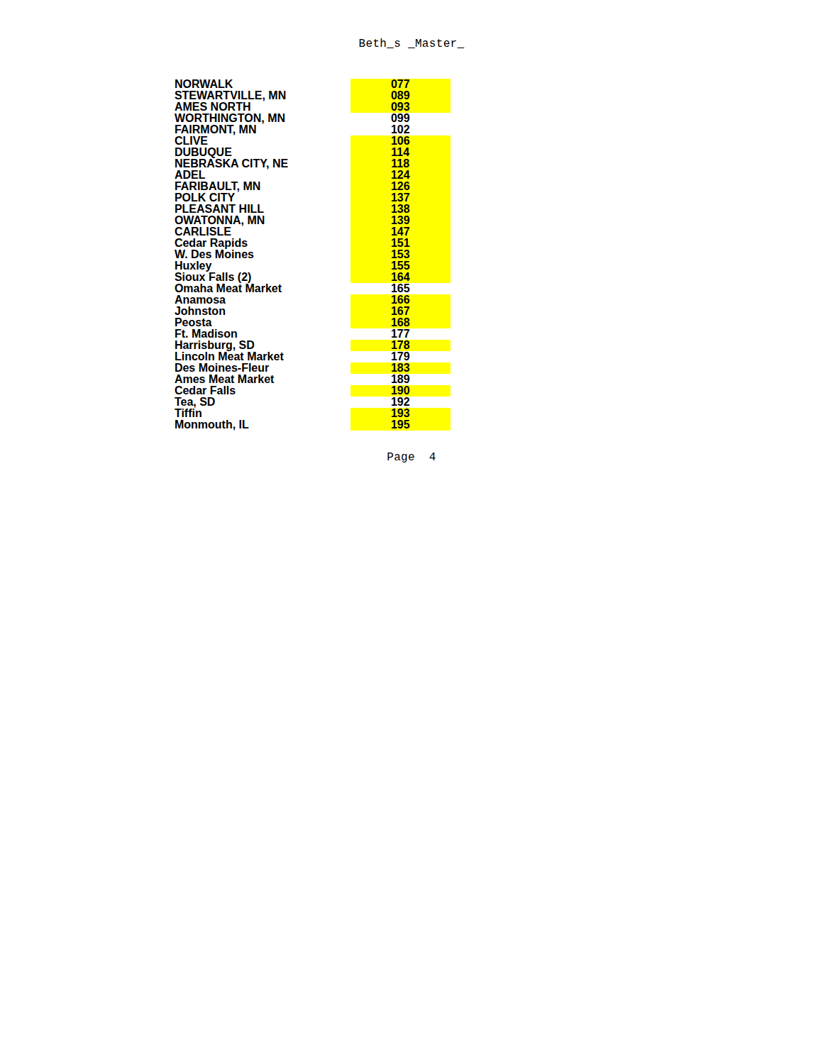Beth_s _Master_
| NORWALK | 077 |
| STEWARTVILLE, MN | 089 |
| AMES NORTH | 093 |
| WORTHINGTON, MN | 099 |
| FAIRMONT, MN | 102 |
| CLIVE | 106 |
| DUBUQUE | 114 |
| NEBRASKA CITY, NE | 118 |
| ADEL | 124 |
| FARIBAULT, MN | 126 |
| POLK CITY | 137 |
| PLEASANT HILL | 138 |
| OWATONNA, MN | 139 |
| CARLISLE | 147 |
| Cedar Rapids | 151 |
| W. Des Moines | 153 |
| Huxley | 155 |
| Sioux Falls (2) | 164 |
| Omaha Meat Market | 165 |
| Anamosa | 166 |
| Johnston | 167 |
| Peosta | 168 |
| Ft. Madison | 177 |
| Harrisburg, SD | 178 |
| Lincoln Meat Market | 179 |
| Des Moines-Fleur | 183 |
| Ames Meat Market | 189 |
| Cedar Falls | 190 |
| Tea, SD | 192 |
| Tiffin | 193 |
| Monmouth, IL | 195 |
Page 4